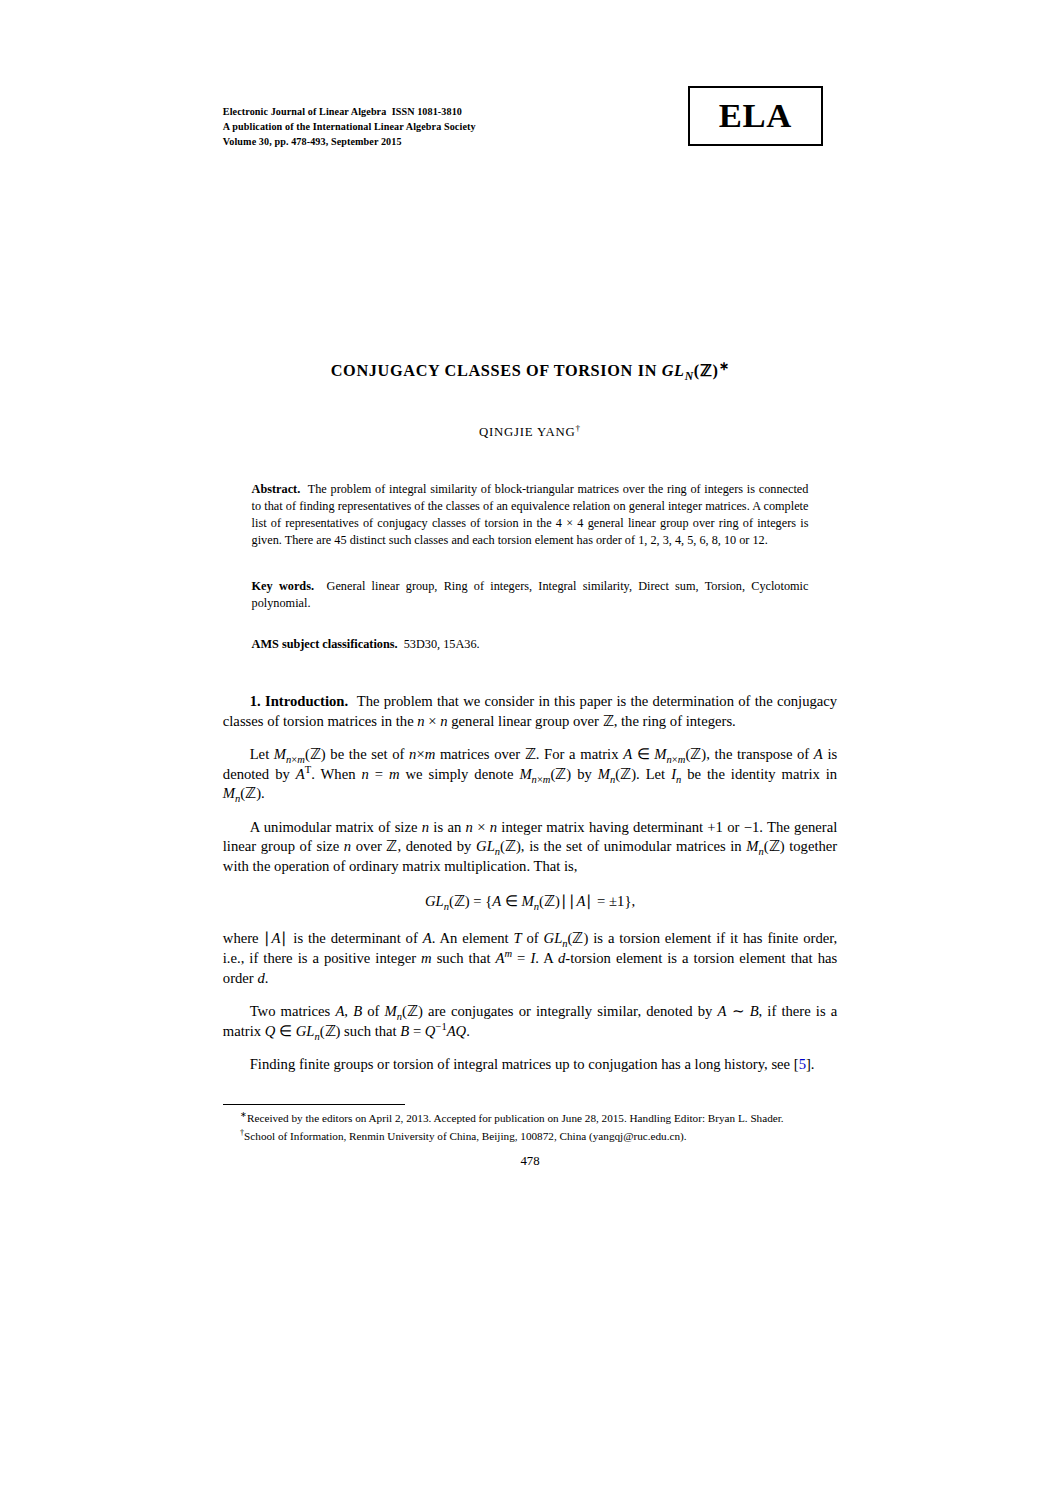Electronic Journal of Linear Algebra ISSN 1081-3810
A publication of the International Linear Algebra Society
Volume 30, pp. 478-493, September 2015
ELA
CONJUGACY CLASSES OF TORSION IN GLN(ℤ)∗
QINGJIE YANG†
Abstract. The problem of integral similarity of block-triangular matrices over the ring of integers is connected to that of finding representatives of the classes of an equivalence relation on general integer matrices. A complete list of representatives of conjugacy classes of torsion in the 4 × 4 general linear group over ring of integers is given. There are 45 distinct such classes and each torsion element has order of 1, 2, 3, 4, 5, 6, 8, 10 or 12.
Key words. General linear group, Ring of integers, Integral similarity, Direct sum, Torsion, Cyclotomic polynomial.
AMS subject classifications. 53D30, 15A36.
1. Introduction. The problem that we consider in this paper is the determination of the conjugacy classes of torsion matrices in the n × n general linear group over ℤ, the ring of integers.
Let Mn×m(ℤ) be the set of n×m matrices over ℤ. For a matrix A ∈ Mn×m(ℤ), the transpose of A is denoted by AT. When n = m we simply denote Mn×m(ℤ) by Mn(ℤ). Let In be the identity matrix in Mn(ℤ).
A unimodular matrix of size n is an n × n integer matrix having determinant +1 or −1. The general linear group of size n over ℤ, denoted by GLn(ℤ), is the set of unimodular matrices in Mn(ℤ) together with the operation of ordinary matrix multiplication. That is,
GLn(ℤ) = {A ∈ Mn(ℤ)∣∣A∣ = ±1},
where ∣A∣ is the determinant of A. An element T of GLn(ℤ) is a torsion element if it has finite order, i.e., if there is a positive integer m such that Am = I. A d-torsion element is a torsion element that has order d.
Two matrices A, B of Mn(ℤ) are conjugates or integrally similar, denoted by A ∼ B, if there is a matrix Q ∈ GLn(ℤ) such that B = Q−1AQ.
Finding finite groups or torsion of integral matrices up to conjugation has a long history, see [5].
∗Received by the editors on April 2, 2013. Accepted for publication on June 28, 2015. Handling Editor: Bryan L. Shader.
†School of Information, Renmin University of China, Beijing, 100872, China (yangqj@ruc.edu.cn).
478